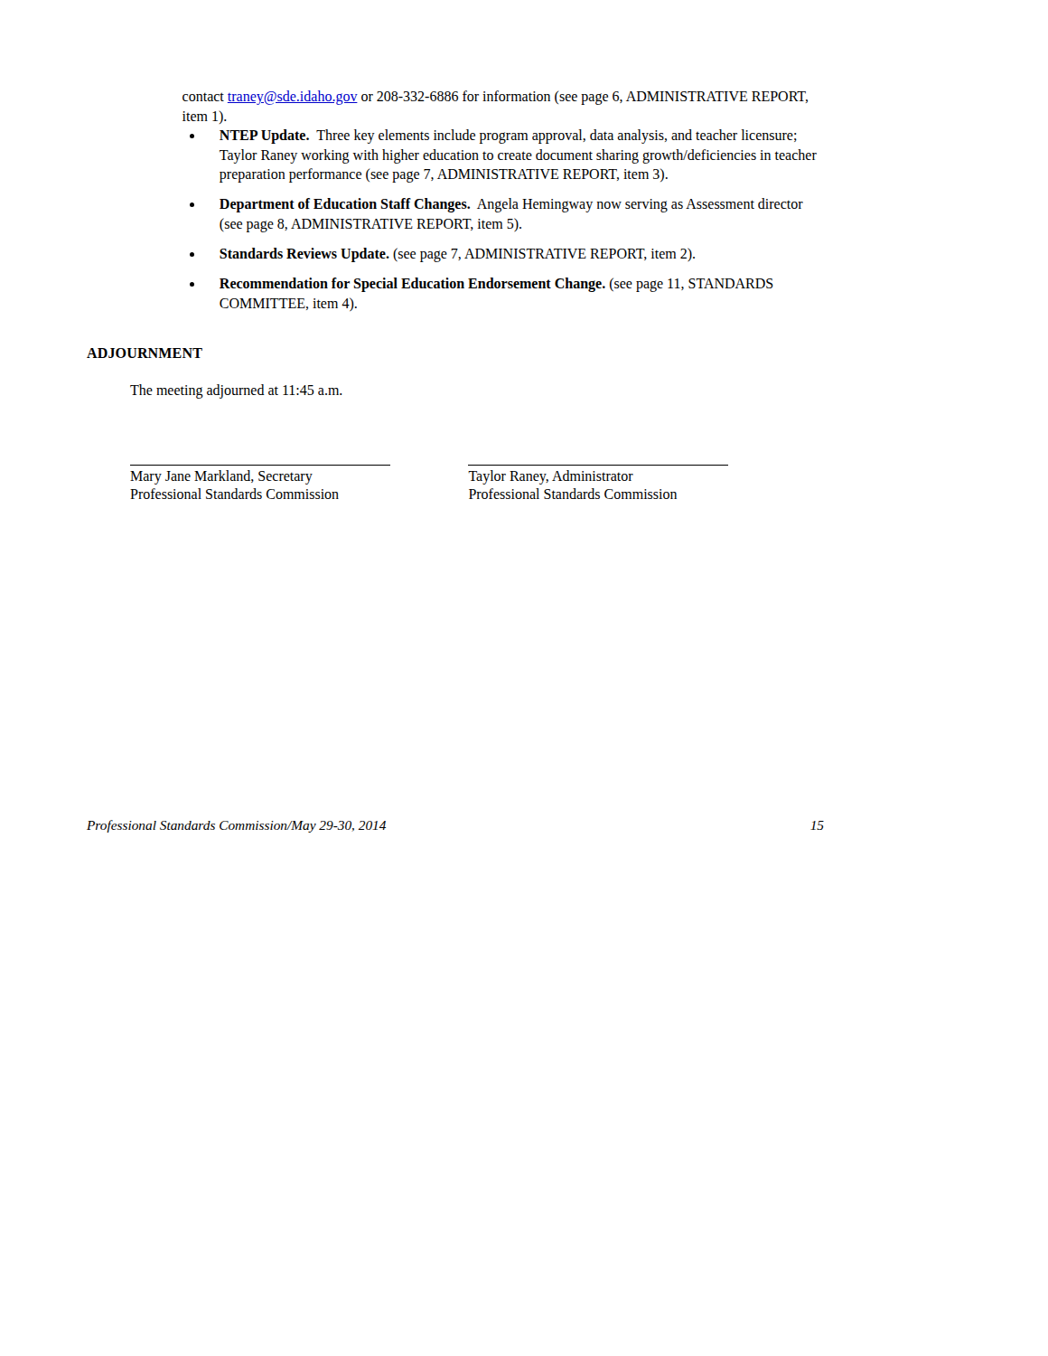contact traney@sde.idaho.gov or 208-332-6886 for information (see page 6, ADMINISTRATIVE REPORT, item 1).
NTEP Update. Three key elements include program approval, data analysis, and teacher licensure; Taylor Raney working with higher education to create document sharing growth/deficiencies in teacher preparation performance (see page 7, ADMINISTRATIVE REPORT, item 3).
Department of Education Staff Changes. Angela Hemingway now serving as Assessment director (see page 8, ADMINISTRATIVE REPORT, item 5).
Standards Reviews Update. (see page 7, ADMINISTRATIVE REPORT, item 2).
Recommendation for Special Education Endorsement Change. (see page 11, STANDARDS COMMITTEE, item 4).
ADJOURNMENT
The meeting adjourned at 11:45 a.m.
Mary Jane Markland, Secretary
Professional Standards Commission
Taylor Raney, Administrator
Professional Standards Commission
Professional Standards Commission/May 29-30, 2014 15